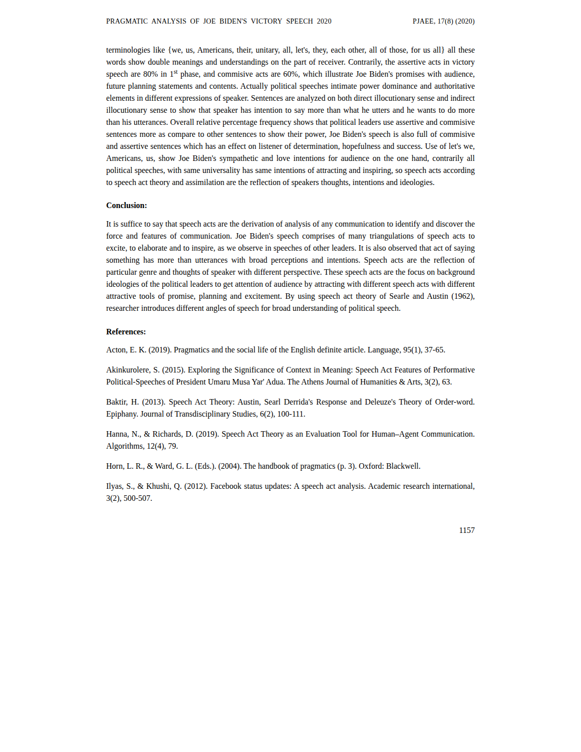Pragmatic Analysis of Joe Biden's Victory Speech 2020 PJAEE, 17(8) (2020)
terminologies like {we, us, Americans, their, unitary, all, let's, they, each other, all of those, for us all} all these words show double meanings and understandings on the part of receiver. Contrarily, the assertive acts in victory speech are 80% in 1st phase, and commisive acts are 60%, which illustrate Joe Biden's promises with audience, future planning statements and contents. Actually political speeches intimate power dominance and authoritative elements in different expressions of speaker. Sentences are analyzed on both direct illocutionary sense and indirect illocutionary sense to show that speaker has intention to say more than what he utters and he wants to do more than his utterances. Overall relative percentage frequency shows that political leaders use assertive and commisive sentences more as compare to other sentences to show their power, Joe Biden's speech is also full of commisive and assertive sentences which has an effect on listener of determination, hopefulness and success. Use of let's we, Americans, us, show Joe Biden's sympathetic and love intentions for audience on the one hand, contrarily all political speeches, with same universality has same intentions of attracting and inspiring, so speech acts according to speech act theory and assimilation are the reflection of speakers thoughts, intentions and ideologies.
Conclusion:
It is suffice to say that speech acts are the derivation of analysis of any communication to identify and discover the force and features of communication. Joe Biden's speech comprises of many triangulations of speech acts to excite, to elaborate and to inspire, as we observe in speeches of other leaders. It is also observed that act of saying something has more than utterances with broad perceptions and intentions. Speech acts are the reflection of particular genre and thoughts of speaker with different perspective. These speech acts are the focus on background ideologies of the political leaders to get attention of audience by attracting with different speech acts with different attractive tools of promise, planning and excitement. By using speech act theory of Searle and Austin (1962), researcher introduces different angles of speech for broad understanding of political speech.
References:
Acton, E. K. (2019). Pragmatics and the social life of the English definite article. Language, 95(1), 37-65.
Akinkurolere, S. (2015). Exploring the Significance of Context in Meaning: Speech Act Features of Performative Political-Speeches of President Umaru Musa Yar' Adua. The Athens Journal of Humanities & Arts, 3(2), 63.
Baktir, H. (2013). Speech Act Theory: Austin, Searl Derrida's Response and Deleuze's Theory of Order-word. Epiphany. Journal of Transdisciplinary Studies, 6(2), 100-111.
Hanna, N., & Richards, D. (2019). Speech Act Theory as an Evaluation Tool for Human–Agent Communication. Algorithms, 12(4), 79.
Horn, L. R., & Ward, G. L. (Eds.). (2004). The handbook of pragmatics (p. 3). Oxford: Blackwell.
Ilyas, S., & Khushi, Q. (2012). Facebook status updates: A speech act analysis. Academic research international, 3(2), 500-507.
1157